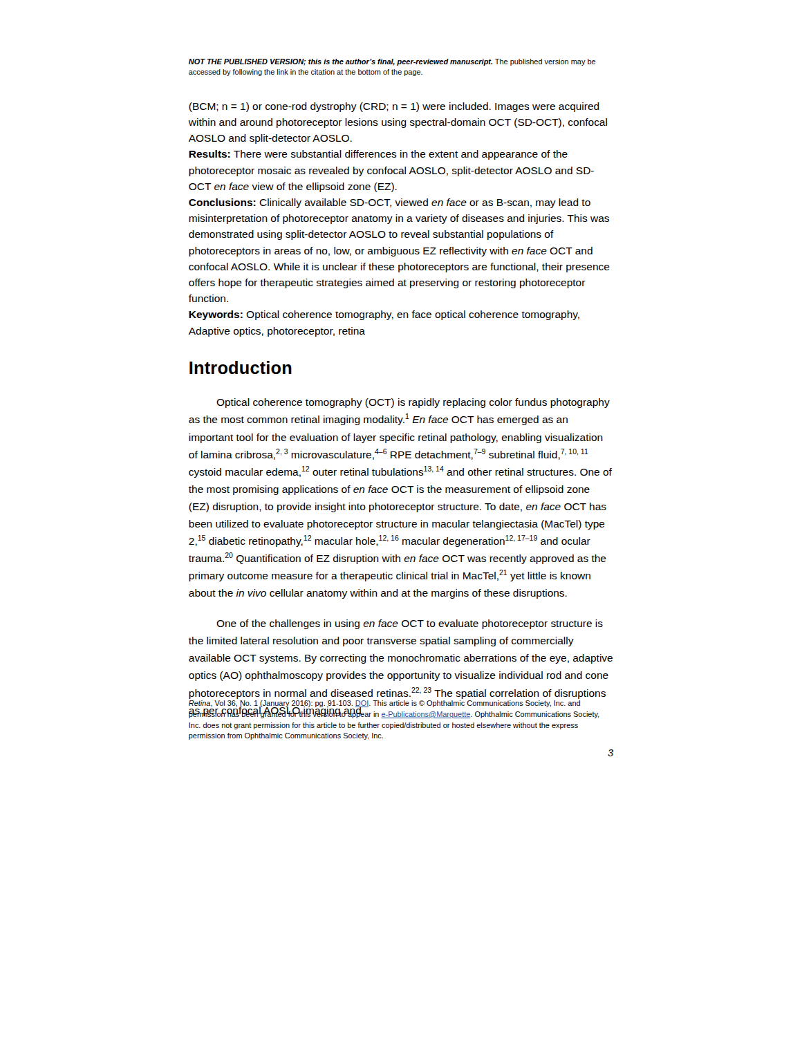NOT THE PUBLISHED VERSION; this is the author’s final, peer-reviewed manuscript. The published version may be accessed by following the link in the citation at the bottom of the page.
(BCM; n = 1) or cone-rod dystrophy (CRD; n = 1) were included. Images were acquired within and around photoreceptor lesions using spectral-domain OCT (SD-OCT), confocal AOSLO and split-detector AOSLO.
Results: There were substantial differences in the extent and appearance of the photoreceptor mosaic as revealed by confocal AOSLO, split-detector AOSLO and SD-OCT en face view of the ellipsoid zone (EZ).
Conclusions: Clinically available SD-OCT, viewed en face or as B-scan, may lead to misinterpretation of photoreceptor anatomy in a variety of diseases and injuries. This was demonstrated using split-detector AOSLO to reveal substantial populations of photoreceptors in areas of no, low, or ambiguous EZ reflectivity with en face OCT and confocal AOSLO. While it is unclear if these photoreceptors are functional, their presence offers hope for therapeutic strategies aimed at preserving or restoring photoreceptor function.
Keywords: Optical coherence tomography, en face optical coherence tomography, Adaptive optics, photoreceptor, retina
Introduction
Optical coherence tomography (OCT) is rapidly replacing color fundus photography as the most common retinal imaging modality.1 En face OCT has emerged as an important tool for the evaluation of layer specific retinal pathology, enabling visualization of lamina cribrosa,2, 3 microvasculature,4–6 RPE detachment,7–9 subretinal fluid,7, 10, 11 cystoid macular edema,12 outer retinal tubulations13, 14 and other retinal structures. One of the most promising applications of en face OCT is the measurement of ellipsoid zone (EZ) disruption, to provide insight into photoreceptor structure. To date, en face OCT has been utilized to evaluate photoreceptor structure in macular telangiectasia (MacTel) type 2,15 diabetic retinopathy,12 macular hole,12, 16 macular degeneration12, 17–19 and ocular trauma.20 Quantification of EZ disruption with en face OCT was recently approved as the primary outcome measure for a therapeutic clinical trial in MacTel,21 yet little is known about the in vivo cellular anatomy within and at the margins of these disruptions.
One of the challenges in using en face OCT to evaluate photoreceptor structure is the limited lateral resolution and poor transverse spatial sampling of commercially available OCT systems. By correcting the monochromatic aberrations of the eye, adaptive optics (AO) ophthalmoscopy provides the opportunity to visualize individual rod and cone photoreceptors in normal and diseased retinas.22, 23 The spatial correlation of disruptions as per confocal AOSLO imaging and
Retina, Vol 36, No. 1 (January 2016): pg. 91-103. DOI. This article is © Ophthalmic Communications Society, Inc. and permission has been granted for this version to appear in e-Publications@Marquette. Ophthalmic Communications Society, Inc. does not grant permission for this article to be further copied/distributed or hosted elsewhere without the express permission from Ophthalmic Communications Society, Inc.
3